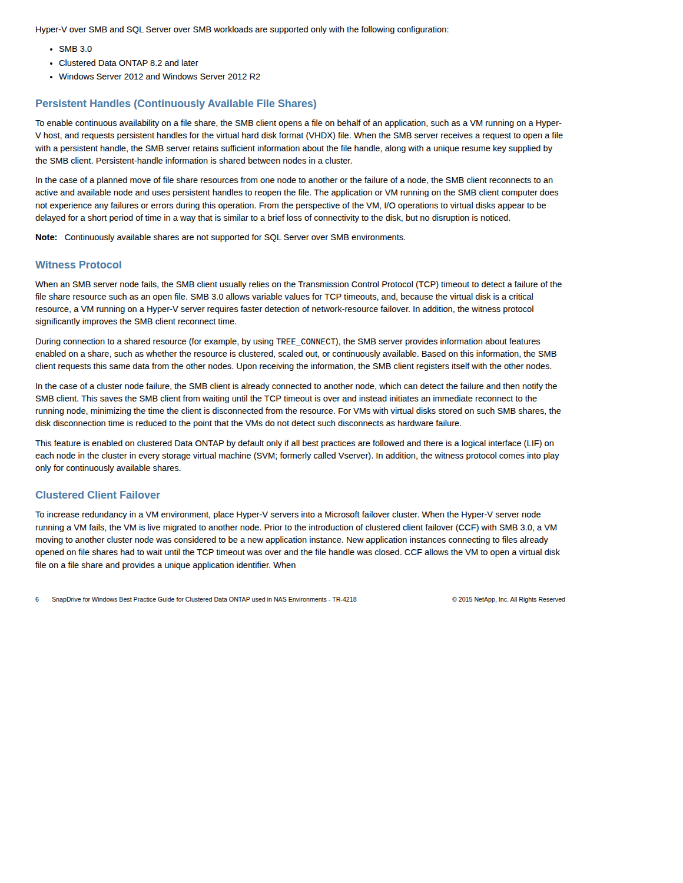Hyper-V over SMB and SQL Server over SMB workloads are supported only with the following configuration:
SMB 3.0
Clustered Data ONTAP 8.2 and later
Windows Server 2012 and Windows Server 2012 R2
Persistent Handles (Continuously Available File Shares)
To enable continuous availability on a file share, the SMB client opens a file on behalf of an application, such as a VM running on a Hyper-V host, and requests persistent handles for the virtual hard disk format (VHDX) file. When the SMB server receives a request to open a file with a persistent handle, the SMB server retains sufficient information about the file handle, along with a unique resume key supplied by the SMB client. Persistent-handle information is shared between nodes in a cluster.
In the case of a planned move of file share resources from one node to another or the failure of a node, the SMB client reconnects to an active and available node and uses persistent handles to reopen the file. The application or VM running on the SMB client computer does not experience any failures or errors during this operation. From the perspective of the VM, I/O operations to virtual disks appear to be delayed for a short period of time in a way that is similar to a brief loss of connectivity to the disk, but no disruption is noticed.
Note: Continuously available shares are not supported for SQL Server over SMB environments.
Witness Protocol
When an SMB server node fails, the SMB client usually relies on the Transmission Control Protocol (TCP) timeout to detect a failure of the file share resource such as an open file. SMB 3.0 allows variable values for TCP timeouts, and, because the virtual disk is a critical resource, a VM running on a Hyper-V server requires faster detection of network-resource failover. In addition, the witness protocol significantly improves the SMB client reconnect time.
During connection to a shared resource (for example, by using TREE_CONNECT), the SMB server provides information about features enabled on a share, such as whether the resource is clustered, scaled out, or continuously available. Based on this information, the SMB client requests this same data from the other nodes. Upon receiving the information, the SMB client registers itself with the other nodes.
In the case of a cluster node failure, the SMB client is already connected to another node, which can detect the failure and then notify the SMB client. This saves the SMB client from waiting until the TCP timeout is over and instead initiates an immediate reconnect to the running node, minimizing the time the client is disconnected from the resource. For VMs with virtual disks stored on such SMB shares, the disk disconnection time is reduced to the point that the VMs do not detect such disconnects as hardware failure.
This feature is enabled on clustered Data ONTAP by default only if all best practices are followed and there is a logical interface (LIF) on each node in the cluster in every storage virtual machine (SVM; formerly called Vserver). In addition, the witness protocol comes into play only for continuously available shares.
Clustered Client Failover
To increase redundancy in a VM environment, place Hyper-V servers into a Microsoft failover cluster. When the Hyper-V server node running a VM fails, the VM is live migrated to another node. Prior to the introduction of clustered client failover (CCF) with SMB 3.0, a VM moving to another cluster node was considered to be a new application instance. New application instances connecting to files already opened on file shares had to wait until the TCP timeout was over and the file handle was closed. CCF allows the VM to open a virtual disk file on a file share and provides a unique application identifier. When
6 SnapDrive for Windows Best Practice Guide for Clustered Data ONTAP used in NAS Environments - TR-4218
© 2015 NetApp, Inc. All Rights Reserved